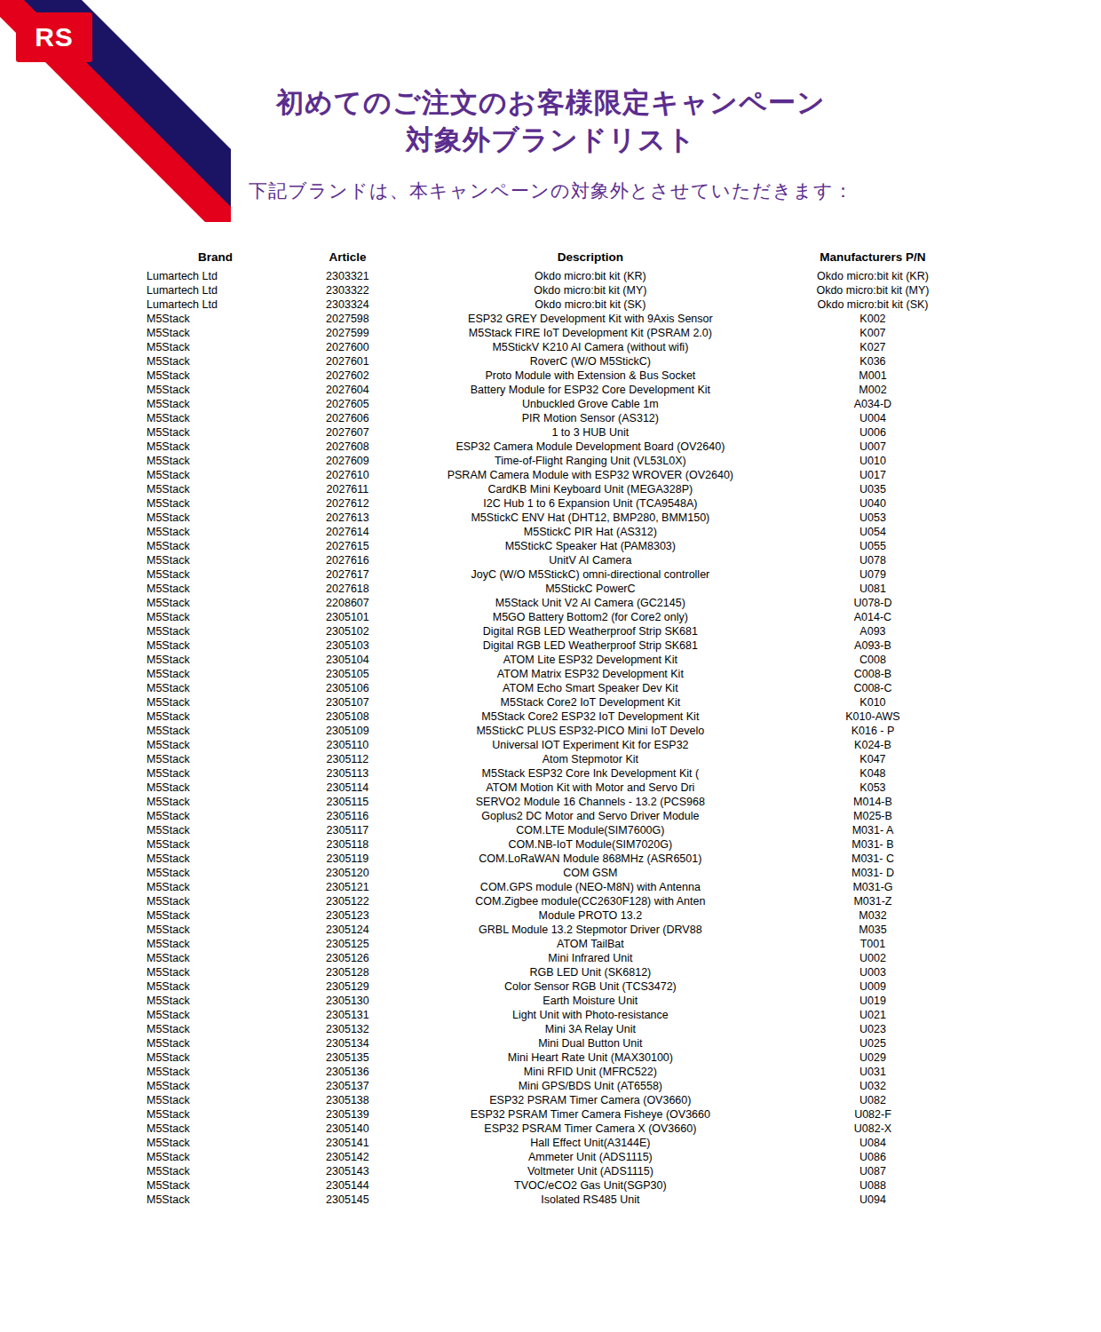RS
初めてのご注文のお客様限定キャンペーン
対象外ブランドリスト
下記ブランドは、本キャンペーンの対象外とさせていただきます：
| Brand | Article | Description | Manufacturers P/N |
| --- | --- | --- | --- |
| Lumartech Ltd | 2303321 | Okdo micro:bit kit (KR) | Okdo micro:bit kit (KR) |
| Lumartech Ltd | 2303322 | Okdo micro:bit kit (MY) | Okdo micro:bit kit (MY) |
| Lumartech Ltd | 2303324 | Okdo micro:bit kit (SK) | Okdo micro:bit kit (SK) |
| M5Stack | 2027598 | ESP32 GREY Development Kit with 9Axis Sensor | K002 |
| M5Stack | 2027599 | M5Stack FIRE IoT Development Kit (PSRAM 2.0) | K007 |
| M5Stack | 2027600 | M5StickV K210 AI Camera (without wifi) | K027 |
| M5Stack | 2027601 | RoverC (W/O M5StickC) | K036 |
| M5Stack | 2027602 | Proto Module with Extension & Bus Socket | M001 |
| M5Stack | 2027604 | Battery Module for ESP32 Core Development Kit | M002 |
| M5Stack | 2027605 | Unbuckled Grove Cable 1m | A034-D |
| M5Stack | 2027606 | PIR Motion Sensor (AS312) | U004 |
| M5Stack | 2027607 | 1 to 3 HUB Unit | U006 |
| M5Stack | 2027608 | ESP32 Camera Module Development Board (OV2640) | U007 |
| M5Stack | 2027609 | Time-of-Flight Ranging Unit (VL53L0X) | U010 |
| M5Stack | 2027610 | PSRAM Camera Module with ESP32 WROVER (OV2640) | U017 |
| M5Stack | 2027611 | CardKB Mini Keyboard Unit (MEGA328P) | U035 |
| M5Stack | 2027612 | I2C Hub 1 to 6 Expansion Unit (TCA9548A) | U040 |
| M5Stack | 2027613 | M5StickC ENV Hat (DHT12, BMP280, BMM150) | U053 |
| M5Stack | 2027614 | M5StickC PIR Hat (AS312) | U054 |
| M5Stack | 2027615 | M5StickC Speaker Hat (PAM8303) | U055 |
| M5Stack | 2027616 | UnitV AI Camera | U078 |
| M5Stack | 2027617 | JoyC (W/O M5StickC) omni-directional controller | U079 |
| M5Stack | 2027618 | M5StickC PowerC | U081 |
| M5Stack | 2208607 | M5Stack Unit V2 AI Camera (GC2145) | U078-D |
| M5Stack | 2305101 | M5GO Battery Bottom2 (for Core2 only) | A014-C |
| M5Stack | 2305102 | Digital RGB LED Weatherproof Strip SK681 | A093 |
| M5Stack | 2305103 | Digital RGB LED Weatherproof Strip SK681 | A093-B |
| M5Stack | 2305104 | ATOM Lite ESP32 Development Kit | C008 |
| M5Stack | 2305105 | ATOM Matrix ESP32 Development Kit | C008-B |
| M5Stack | 2305106 | ATOM Echo Smart Speaker Dev Kit | C008-C |
| M5Stack | 2305107 | M5Stack Core2 IoT Development Kit | K010 |
| M5Stack | 2305108 | M5Stack Core2 ESP32 IoT Development Kit | K010-AWS |
| M5Stack | 2305109 | M5StickC PLUS ESP32-PICO Mini IoT Develo | K016 - P |
| M5Stack | 2305110 | Universal IOT Experiment Kit for ESP32 | K024-B |
| M5Stack | 2305112 | Atom Stepmotor Kit | K047 |
| M5Stack | 2305113 | M5Stack ESP32 Core Ink Development Kit ( | K048 |
| M5Stack | 2305114 | ATOM Motion Kit with Motor and Servo Dri | K053 |
| M5Stack | 2305115 | SERVO2 Module 16 Channels - 13.2 (PCS968 | M014-B |
| M5Stack | 2305116 | Goplus2 DC Motor and Servo Driver Module | M025-B |
| M5Stack | 2305117 | COM.LTE Module(SIM7600G) | M031- A |
| M5Stack | 2305118 | COM.NB-IoT Module(SIM7020G) | M031- B |
| M5Stack | 2305119 | COM.LoRaWAN Module 868MHz (ASR6501) | M031- C |
| M5Stack | 2305120 | COM GSM | M031- D |
| M5Stack | 2305121 | COM.GPS module (NEO-M8N) with Antenna | M031-G |
| M5Stack | 2305122 | COM.Zigbee module(CC2630F128) with Anten | M031-Z |
| M5Stack | 2305123 | Module PROTO 13.2 | M032 |
| M5Stack | 2305124 | GRBL Module 13.2 Stepmotor Driver (DRV88 | M035 |
| M5Stack | 2305125 | ATOM TailBat | T001 |
| M5Stack | 2305126 | Mini Infrared Unit | U002 |
| M5Stack | 2305128 | RGB LED Unit (SK6812) | U003 |
| M5Stack | 2305129 | Color Sensor RGB Unit (TCS3472) | U009 |
| M5Stack | 2305130 | Earth Moisture Unit | U019 |
| M5Stack | 2305131 | Light Unit with Photo-resistance | U021 |
| M5Stack | 2305132 | Mini 3A Relay Unit | U023 |
| M5Stack | 2305134 | Mini Dual Button Unit | U025 |
| M5Stack | 2305135 | Mini Heart Rate Unit (MAX30100) | U029 |
| M5Stack | 2305136 | Mini RFID Unit (MFRC522) | U031 |
| M5Stack | 2305137 | Mini GPS/BDS Unit (AT6558) | U032 |
| M5Stack | 2305138 | ESP32 PSRAM Timer Camera (OV3660) | U082 |
| M5Stack | 2305139 | ESP32 PSRAM Timer Camera Fisheye (OV3660 | U082-F |
| M5Stack | 2305140 | ESP32 PSRAM Timer Camera X (OV3660) | U082-X |
| M5Stack | 2305141 | Hall Effect Unit(A3144E) | U084 |
| M5Stack | 2305142 | Ammeter Unit (ADS1115) | U086 |
| M5Stack | 2305143 | Voltmeter Unit (ADS1115) | U087 |
| M5Stack | 2305144 | TVOC/eCO2 Gas Unit(SGP30) | U088 |
| M5Stack | 2305145 | Isolated RS485 Unit | U094 |